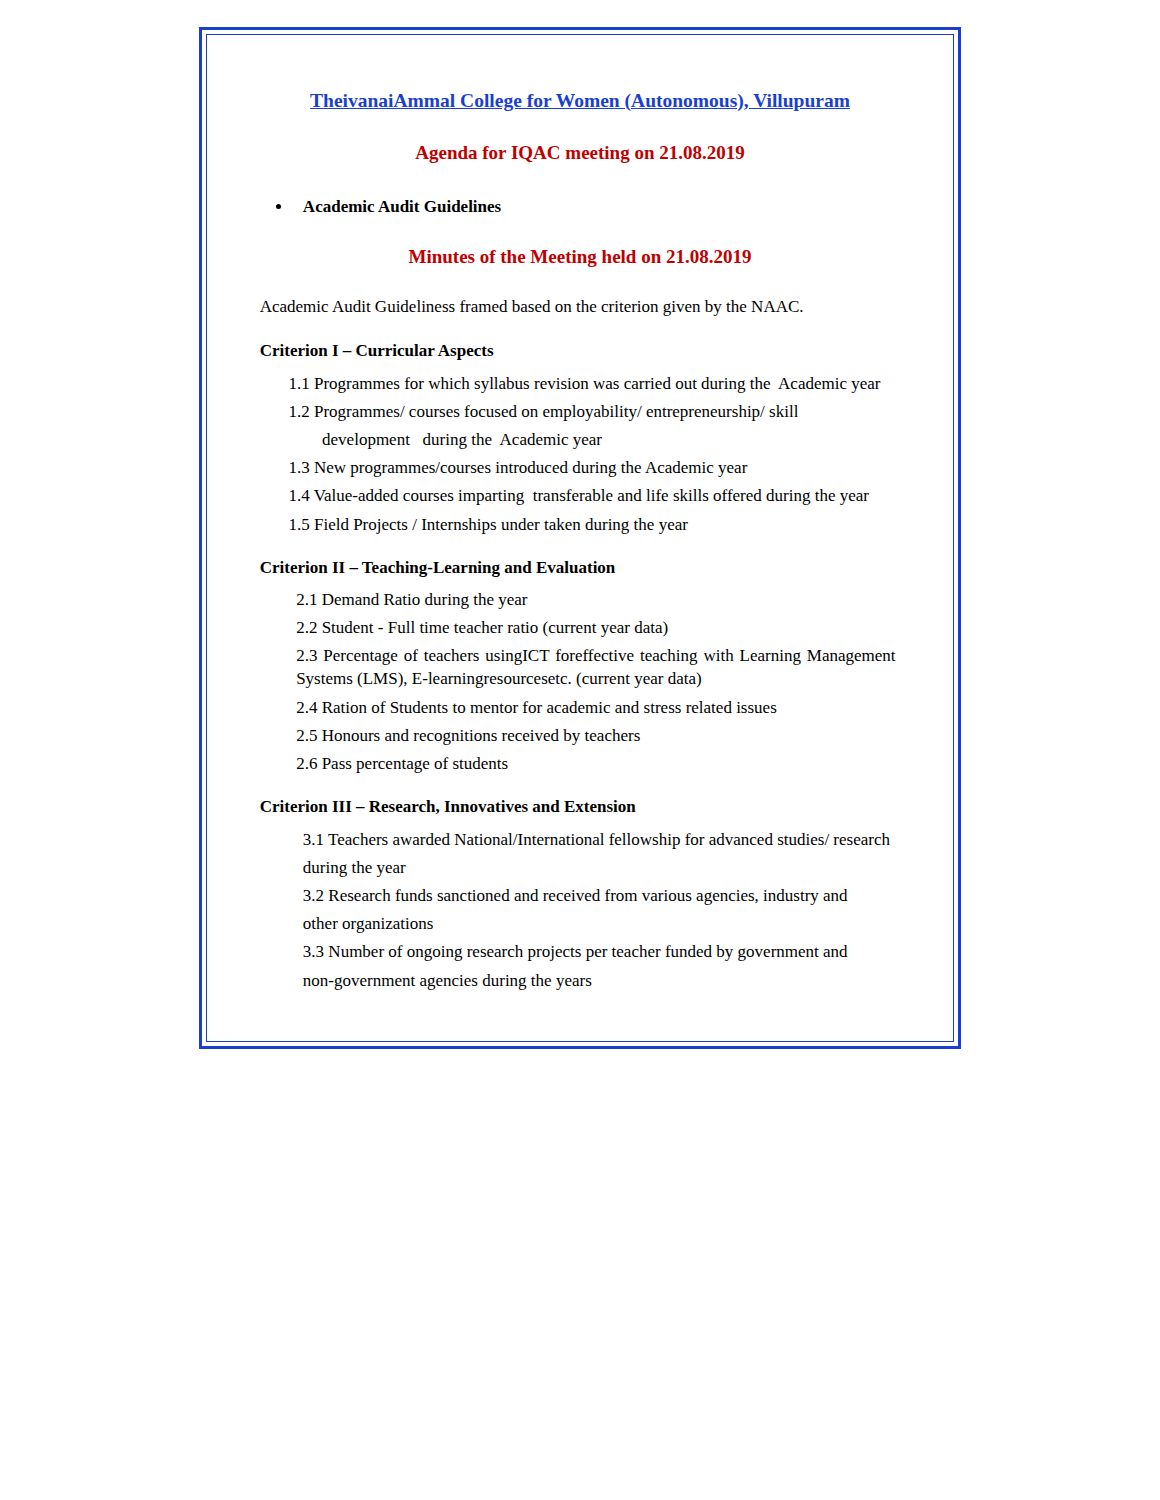TheivanaiAmmal College for Women (Autonomous), Villupuram
Agenda for IQAC meeting on 21.08.2019
Academic Audit Guidelines
Minutes of the Meeting held on 21.08.2019
Academic Audit Guideliness framed based on the criterion given by the NAAC.
Criterion I – Curricular Aspects
1.1 Programmes for which syllabus revision was carried out during the Academic year
1.2 Programmes/ courses focused on employability/ entrepreneurship/ skill
development during the Academic year
1.3 New programmes/courses introduced during the Academic year
1.4 Value-added courses imparting transferable and life skills offered during the year
1.5 Field Projects / Internships under taken during the year
Criterion II – Teaching-Learning and Evaluation
2.1 Demand Ratio during the year
2.2 Student - Full time teacher ratio (current year data)
2.3 Percentage of teachers usingICT foreffective teaching with Learning Management Systems (LMS), E-learningresourcesetc. (current year data)
2.4 Ration of Students to mentor for academic and stress related issues
2.5 Honours and recognitions received by teachers
2.6 Pass percentage of students
Criterion III – Research, Innovatives and Extension
3.1 Teachers awarded National/International fellowship for advanced studies/ research
during the year
3.2 Research funds sanctioned and received from various agencies, industry and
other organizations
3.3 Number of ongoing research projects per teacher funded by government and
non-government agencies during the years